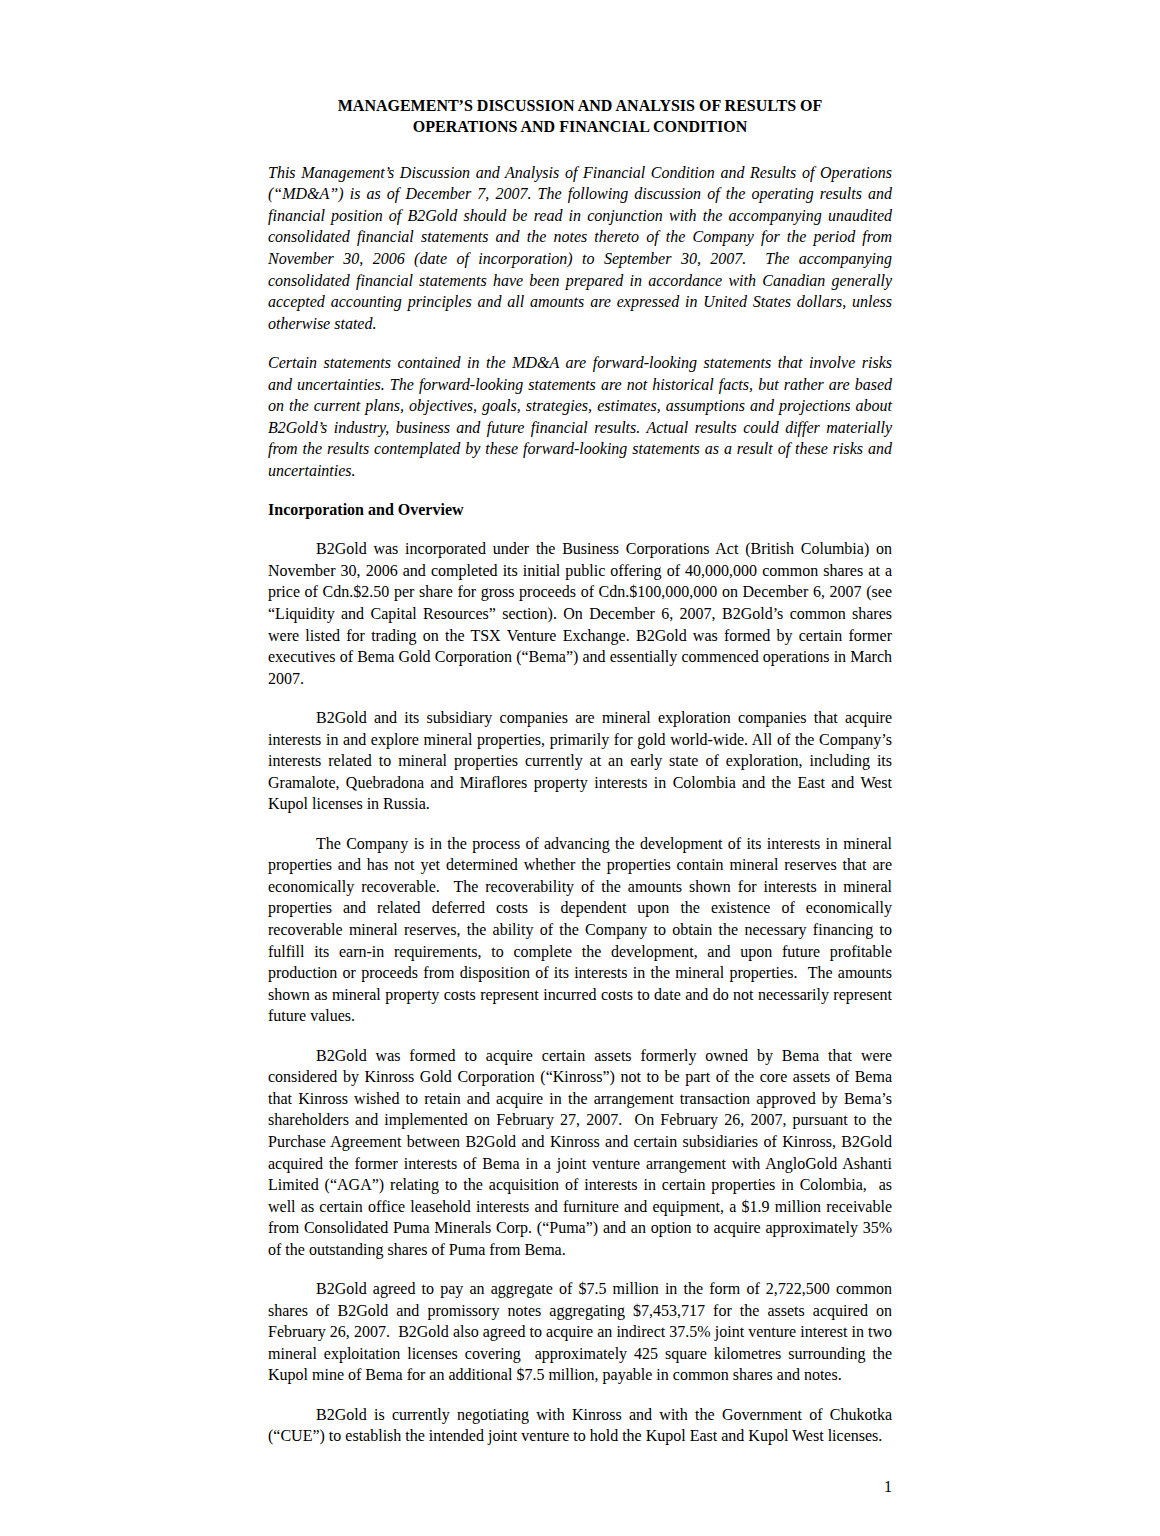MANAGEMENT’S DISCUSSION AND ANALYSIS OF RESULTS OF
OPERATIONS AND FINANCIAL CONDITION
This Management’s Discussion and Analysis of Financial Condition and Results of Operations (“MD&A”) is as of December 7, 2007. The following discussion of the operating results and financial position of B2Gold should be read in conjunction with the accompanying unaudited consolidated financial statements and the notes thereto of the Company for the period from November 30, 2006 (date of incorporation) to September 30, 2007. The accompanying consolidated financial statements have been prepared in accordance with Canadian generally accepted accounting principles and all amounts are expressed in United States dollars, unless otherwise stated.
Certain statements contained in the MD&A are forward-looking statements that involve risks and uncertainties. The forward-looking statements are not historical facts, but rather are based on the current plans, objectives, goals, strategies, estimates, assumptions and projections about B2Gold’s industry, business and future financial results. Actual results could differ materially from the results contemplated by these forward-looking statements as a result of these risks and uncertainties.
Incorporation and Overview
B2Gold was incorporated under the Business Corporations Act (British Columbia) on November 30, 2006 and completed its initial public offering of 40,000,000 common shares at a price of Cdn.$2.50 per share for gross proceeds of Cdn.$100,000,000 on December 6, 2007 (see “Liquidity and Capital Resources” section). On December 6, 2007, B2Gold’s common shares were listed for trading on the TSX Venture Exchange. B2Gold was formed by certain former executives of Bema Gold Corporation (“Bema”) and essentially commenced operations in March 2007.
B2Gold and its subsidiary companies are mineral exploration companies that acquire interests in and explore mineral properties, primarily for gold world-wide. All of the Company’s interests related to mineral properties currently at an early state of exploration, including its Gramalote, Quebradona and Miraflores property interests in Colombia and the East and West Kupol licenses in Russia.
The Company is in the process of advancing the development of its interests in mineral properties and has not yet determined whether the properties contain mineral reserves that are economically recoverable. The recoverability of the amounts shown for interests in mineral properties and related deferred costs is dependent upon the existence of economically recoverable mineral reserves, the ability of the Company to obtain the necessary financing to fulfill its earn-in requirements, to complete the development, and upon future profitable production or proceeds from disposition of its interests in the mineral properties. The amounts shown as mineral property costs represent incurred costs to date and do not necessarily represent future values.
B2Gold was formed to acquire certain assets formerly owned by Bema that were considered by Kinross Gold Corporation (“Kinross”) not to be part of the core assets of Bema that Kinross wished to retain and acquire in the arrangement transaction approved by Bema’s shareholders and implemented on February 27, 2007. On February 26, 2007, pursuant to the Purchase Agreement between B2Gold and Kinross and certain subsidiaries of Kinross, B2Gold acquired the former interests of Bema in a joint venture arrangement with AngloGold Ashanti Limited (“AGA”) relating to the acquisition of interests in certain properties in Colombia, as well as certain office leasehold interests and furniture and equipment, a $1.9 million receivable from Consolidated Puma Minerals Corp. (“Puma”) and an option to acquire approximately 35% of the outstanding shares of Puma from Bema.
B2Gold agreed to pay an aggregate of $7.5 million in the form of 2,722,500 common shares of B2Gold and promissory notes aggregating $7,453,717 for the assets acquired on February 26, 2007. B2Gold also agreed to acquire an indirect 37.5% joint venture interest in two mineral exploitation licenses covering approximately 425 square kilometres surrounding the Kupol mine of Bema for an additional $7.5 million, payable in common shares and notes.
B2Gold is currently negotiating with Kinross and with the Government of Chukotka (“CUE”) to establish the intended joint venture to hold the Kupol East and Kupol West licenses.
1